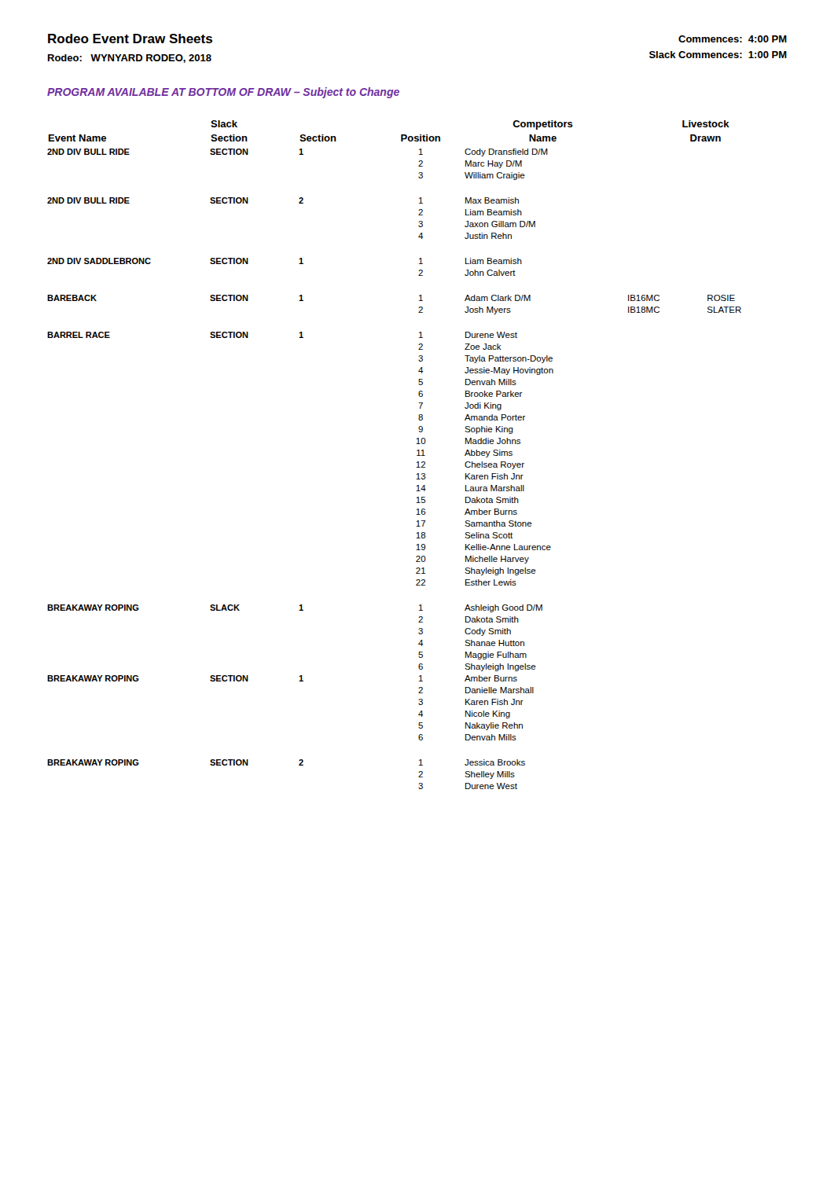Rodeo Event Draw Sheets
Rodeo: WYNYARD RODEO, 2018
Commences: 4:00 PM
Slack Commences: 1:00 PM
PROGRAM AVAILABLE AT BOTTOM OF DRAW – Subject to Change
| | Slack | | | Competitors | Livestock |
| --- | --- | --- | --- | --- | --- |
| Event Name | Section | Section | Position | Name | Drawn |
| 2ND DIV BULL RIDE | SECTION | 1 | 1 | Cody Dransfield D/M | | |
| | | | 2 | Marc Hay D/M | | |
| | | | 3 | William Craigie | | |
| 2ND DIV BULL RIDE | SECTION | 2 | 1 | Max Beamish | | |
| | | | 2 | Liam Beamish | | |
| | | | 3 | Jaxon Gillam D/M | | |
| | | | 4 | Justin Rehn | | |
| 2ND DIV SADDLEBRONC | SECTION | 1 | 1 | Liam Beamish | | |
| | | | 2 | John Calvert | | |
| BAREBACK | SECTION | 1 | 1 | Adam Clark D/M | IB16MC | ROSIE |
| | | | 2 | Josh Myers | IB18MC | SLATER |
| BARREL RACE | SECTION | 1 | 1 | Durene West | | |
| | | | 2 | Zoe Jack | | |
| | | | 3 | Tayla Patterson-Doyle | | |
| | | | 4 | Jessie-May Hovington | | |
| | | | 5 | Denvah Mills | | |
| | | | 6 | Brooke Parker | | |
| | | | 7 | Jodi King | | |
| | | | 8 | Amanda Porter | | |
| | | | 9 | Sophie King | | |
| | | | 10 | Maddie Johns | | |
| | | | 11 | Abbey Sims | | |
| | | | 12 | Chelsea Royer | | |
| | | | 13 | Karen Fish Jnr | | |
| | | | 14 | Laura Marshall | | |
| | | | 15 | Dakota Smith | | |
| | | | 16 | Amber Burns | | |
| | | | 17 | Samantha Stone | | |
| | | | 18 | Selina Scott | | |
| | | | 19 | Kellie-Anne Laurence | | |
| | | | 20 | Michelle Harvey | | |
| | | | 21 | Shayleigh Ingelse | | |
| | | | 22 | Esther Lewis | | |
| BREAKAWAY ROPING | SLACK | 1 | 1 | Ashleigh Good D/M | | |
| | | | 2 | Dakota Smith | | |
| | | | 3 | Cody Smith | | |
| | | | 4 | Shanae Hutton | | |
| | | | 5 | Maggie Fulham | | |
| | | | 6 | Shayleigh Ingelse | | |
| BREAKAWAY ROPING | SECTION | 1 | 1 | Amber Burns | | |
| | | | 2 | Danielle Marshall | | |
| | | | 3 | Karen Fish Jnr | | |
| | | | 4 | Nicole King | | |
| | | | 5 | Nakaylie Rehn | | |
| | | | 6 | Denvah Mills | | |
| BREAKAWAY ROPING | SECTION | 2 | 1 | Jessica Brooks | | |
| | | | 2 | Shelley Mills | | |
| | | | 3 | Durene West | | |